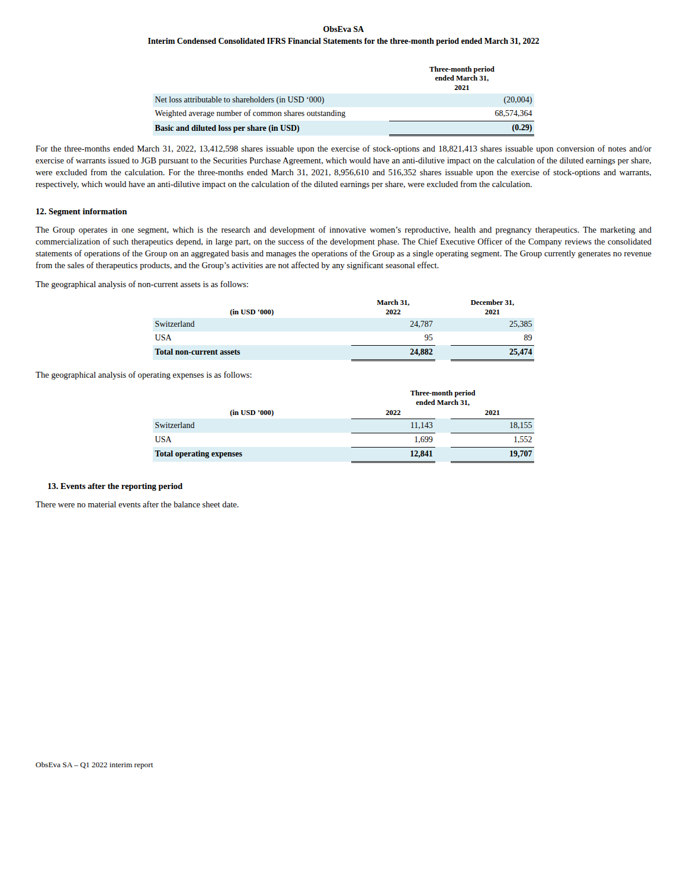ObsEva SA
Interim Condensed Consolidated IFRS Financial Statements for the three-month period ended March 31, 2022
| | | Three-month period ended March 31, 2021 |
| --- | --- | --- |
| Net loss attributable to shareholders (in USD ‘000) | | (20,004) |
| Weighted average number of common shares outstanding | | 68,574,364 |
| Basic and diluted loss per share (in USD) | | (0.29) |
For the three-months ended March 31, 2022, 13,412,598 shares issuable upon the exercise of stock-options and 18,821,413 shares issuable upon conversion of notes and/or exercise of warrants issued to JGB pursuant to the Securities Purchase Agreement, which would have an anti-dilutive impact on the calculation of the diluted earnings per share, were excluded from the calculation. For the three-months ended March 31, 2021, 8,956,610 and 516,352 shares issuable upon the exercise of stock-options and warrants, respectively, which would have an anti-dilutive impact on the calculation of the diluted earnings per share, were excluded from the calculation.
12. Segment information
The Group operates in one segment, which is the research and development of innovative women’s reproductive, health and pregnancy therapeutics. The marketing and commercialization of such therapeutics depend, in large part, on the success of the development phase. The Chief Executive Officer of the Company reviews the consolidated statements of operations of the Group on an aggregated basis and manages the operations of the Group as a single operating segment. The Group currently generates no revenue from the sales of therapeutics products, and the Group’s activities are not affected by any significant seasonal effect.
The geographical analysis of non-current assets is as follows:
| (in USD ‘000) | March 31, 2022 | | December 31, 2021 |
| --- | --- | --- | --- |
| Switzerland | 24,787 | | 25,385 |
| USA | 95 | | 89 |
| Total non-current assets | 24,882 | | 25,474 |
The geographical analysis of operating expenses is as follows:
| (in USD ’000) | Three-month period ended March 31, |
| --- | --- |
| 2022 | | 2021 |
| Switzerland | 11,143 | | 18,155 |
| USA | 1,699 | | 1,552 |
| Total operating expenses | 12,841 | | 19,707 |
13. Events after the reporting period
There were no material events after the balance sheet date.
ObsEva SA – Q1 2022 interim report